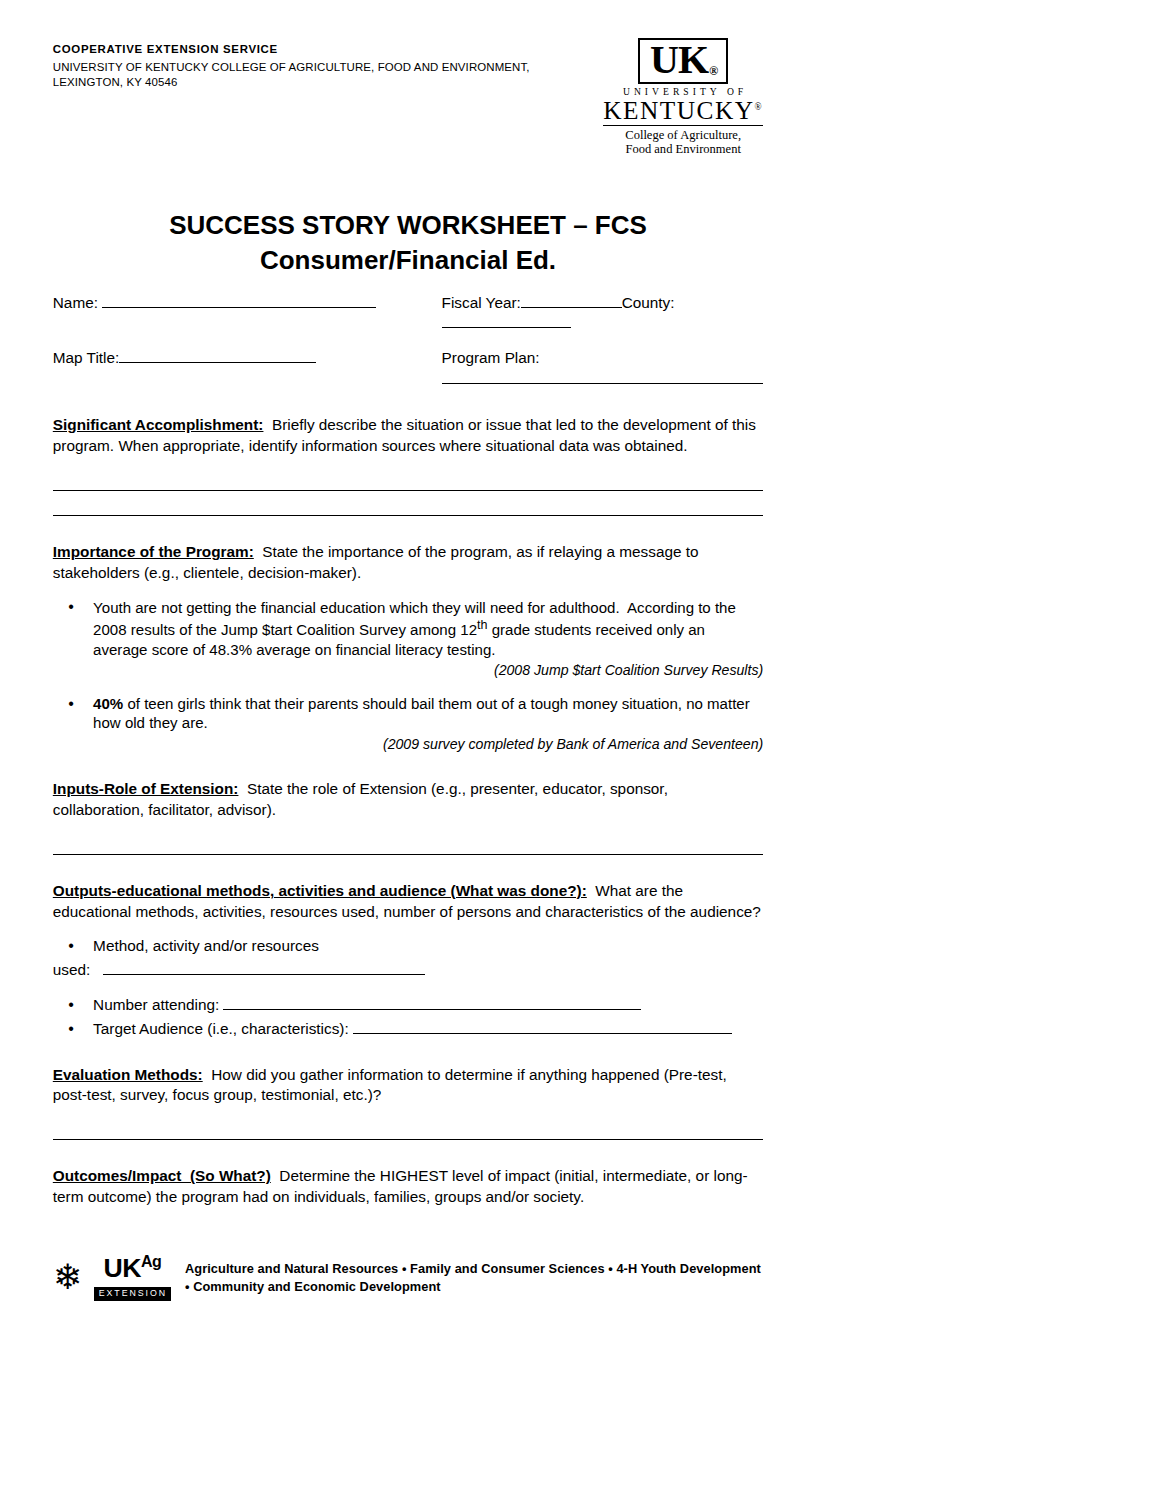COOPERATIVE EXTENSION SERVICE
UNIVERSITY OF KENTUCKY COLLEGE OF AGRICULTURE, FOOD AND ENVIRONMENT, LEXINGTON, KY 40546
UK®
UNIVERSITY OF
KENTUCKY®
College of Agriculture,
Food and Environment
SUCCESS STORY WORKSHEET – FCS Consumer/Financial Ed.
Name:
Fiscal Year: County:
Map Title:
Program Plan:
Significant Accomplishment: Briefly describe the situation or issue that led to the development of this program. When appropriate, identify information sources where situational data was obtained.
Importance of the Program: State the importance of the program, as if relaying a message to stakeholders (e.g., clientele, decision-maker).
Youth are not getting the financial education which they will need for adulthood. According to the 2008 results of the Jump $tart Coalition Survey among 12th grade students received only an average score of 48.3% average on financial literacy testing. (2008 Jump $tart Coalition Survey Results)
40% of teen girls think that their parents should bail them out of a tough money situation, no matter how old they are. (2009 survey completed by Bank of America and Seventeen)
Inputs-Role of Extension: State the role of Extension (e.g., presenter, educator, sponsor, collaboration, facilitator, advisor).
Outputs-educational methods, activities and audience (What was done?): What are the educational methods, activities, resources used, number of persons and characteristics of the audience?
Method, activity and/or resources
used:
Number attending:
Target Audience (i.e., characteristics):
Evaluation Methods: How did you gather information to determine if anything happened (Pre-test, post-test, survey, focus group, testimonial, etc.)?
Outcomes/Impact (So What?) Determine the HIGHEST level of impact (initial, intermediate, or long-term outcome) the program had on individuals, families, groups and/or society.
❄
UKAg
EXTENSION
Agriculture and Natural Resources • Family and Consumer Sciences • 4-H Youth Development • Community and Economic Development